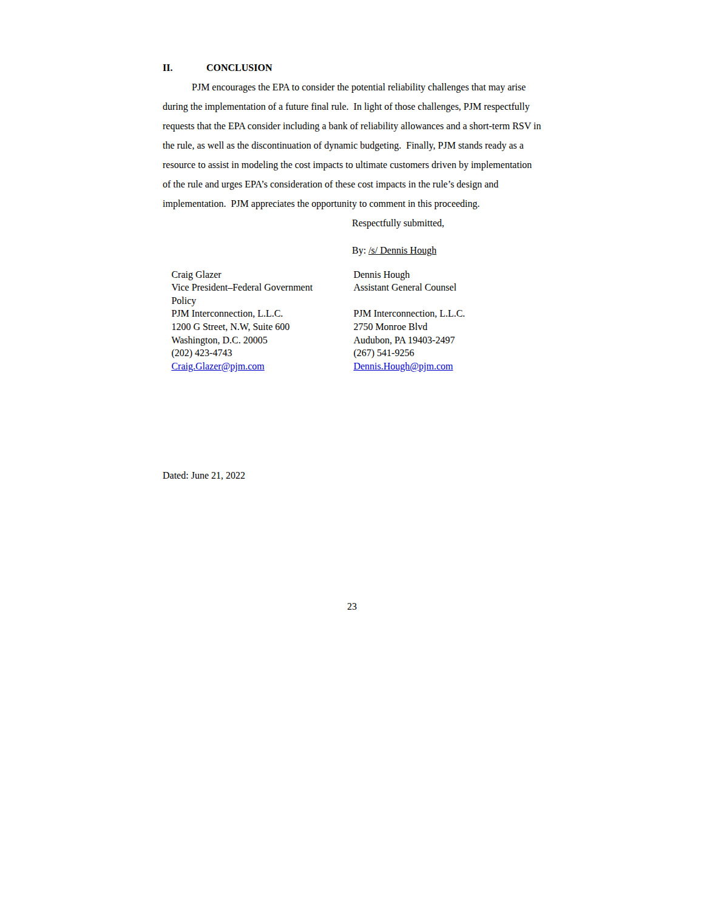II. CONCLUSION
PJM encourages the EPA to consider the potential reliability challenges that may arise during the implementation of a future final rule. In light of those challenges, PJM respectfully requests that the EPA consider including a bank of reliability allowances and a short-term RSV in the rule, as well as the discontinuation of dynamic budgeting. Finally, PJM stands ready as a resource to assist in modeling the cost impacts to ultimate customers driven by implementation of the rule and urges EPA’s consideration of these cost impacts in the rule’s design and implementation. PJM appreciates the opportunity to comment in this proceeding.
Respectfully submitted,
By: /s/ Dennis Hough
| Craig Glazer | Dennis Hough |
| Vice President–Federal Government Policy | Assistant General Counsel |
| PJM Interconnection, L.L.C. | PJM Interconnection, L.L.C. |
| 1200 G Street, N.W, Suite 600 | 2750 Monroe Blvd |
| Washington, D.C. 20005 | Audubon, PA 19403-2497 |
| (202) 423-4743 | (267) 541-9256 |
| Craig.Glazer@pjm.com | Dennis.Hough@pjm.com |
Dated: June 21, 2022
23